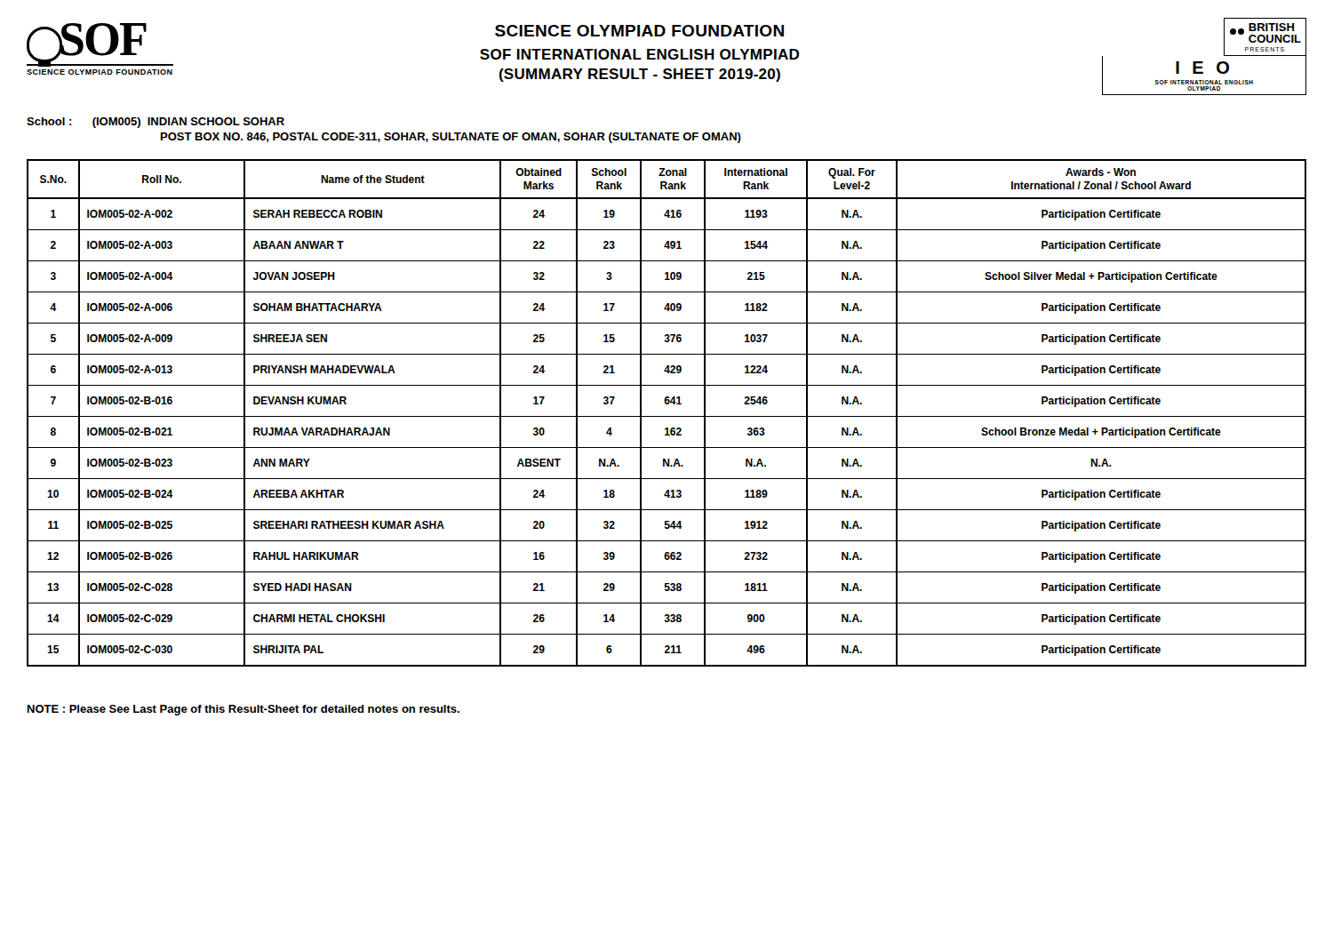SOF
SCIENCE OLYMPIAD FOUNDATION
SCIENCE OLYMPIAD FOUNDATION
SOF INTERNATIONAL ENGLISH OLYMPIAD
(SUMMARY RESULT - SHEET 2019-20)
BRITISH
COUNCIL
PRESENTS
I E O
SOF INTERNATIONAL ENGLISH
OLYMPIAD
School : (IOM005) INDIAN SCHOOL SOHAR POST BOX NO. 846, POSTAL CODE-311, SOHAR, SULTANATE OF OMAN, SOHAR (SULTANATE OF OMAN)
| S.No. | Roll No. | Name of the Student | Obtained Marks | School Rank | Zonal Rank | International Rank | Qual. For Level-2 | Awards - Won International / Zonal / School Award |
| --- | --- | --- | --- | --- | --- | --- | --- | --- |
| 1 | IOM005-02-A-002 | SERAH REBECCA ROBIN | 24 | 19 | 416 | 1193 | N.A. | Participation Certificate |
| 2 | IOM005-02-A-003 | ABAAN ANWAR T | 22 | 23 | 491 | 1544 | N.A. | Participation Certificate |
| 3 | IOM005-02-A-004 | JOVAN JOSEPH | 32 | 3 | 109 | 215 | N.A. | School Silver Medal + Participation Certificate |
| 4 | IOM005-02-A-006 | SOHAM BHATTACHARYA | 24 | 17 | 409 | 1182 | N.A. | Participation Certificate |
| 5 | IOM005-02-A-009 | SHREEJA SEN | 25 | 15 | 376 | 1037 | N.A. | Participation Certificate |
| 6 | IOM005-02-A-013 | PRIYANSH MAHADEVWALA | 24 | 21 | 429 | 1224 | N.A. | Participation Certificate |
| 7 | IOM005-02-B-016 | DEVANSH KUMAR | 17 | 37 | 641 | 2546 | N.A. | Participation Certificate |
| 8 | IOM005-02-B-021 | RUJMAA VARADHARAJAN | 30 | 4 | 162 | 363 | N.A. | School Bronze Medal + Participation Certificate |
| 9 | IOM005-02-B-023 | ANN MARY | ABSENT | N.A. | N.A. | N.A. | N.A. | N.A. |
| 10 | IOM005-02-B-024 | AREEBA AKHTAR | 24 | 18 | 413 | 1189 | N.A. | Participation Certificate |
| 11 | IOM005-02-B-025 | SREEHARI RATHEESH KUMAR ASHA | 20 | 32 | 544 | 1912 | N.A. | Participation Certificate |
| 12 | IOM005-02-B-026 | RAHUL HARIKUMAR | 16 | 39 | 662 | 2732 | N.A. | Participation Certificate |
| 13 | IOM005-02-C-028 | SYED HADI HASAN | 21 | 29 | 538 | 1811 | N.A. | Participation Certificate |
| 14 | IOM005-02-C-029 | CHARMI HETAL CHOKSHI | 26 | 14 | 338 | 900 | N.A. | Participation Certificate |
| 15 | IOM005-02-C-030 | SHRIJITA PAL | 29 | 6 | 211 | 496 | N.A. | Participation Certificate |
NOTE : Please See Last Page of this Result-Sheet for detailed notes on results.